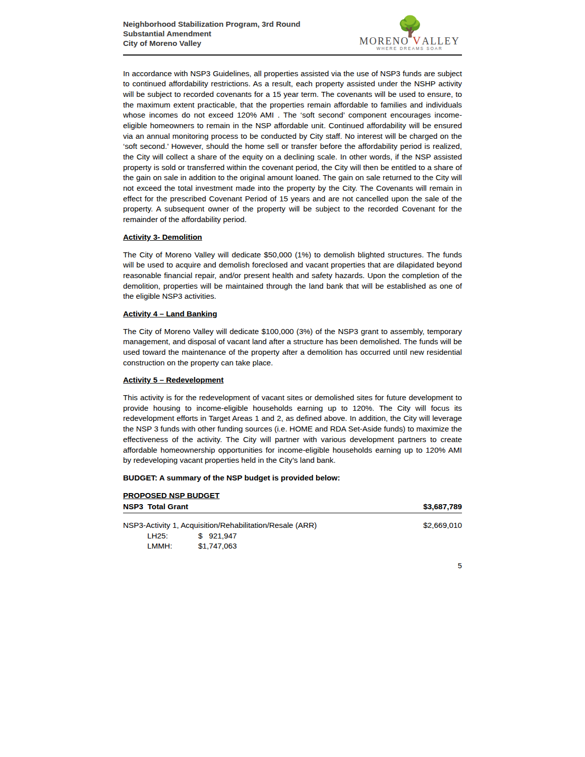Neighborhood Stabilization Program, 3rd Round
Substantial Amendment
City of Moreno Valley
🌳
MORENO VALLEY
WHERE DREAMS SOAR
In accordance with NSP3 Guidelines, all properties assisted via the use of NSP3 funds are subject to continued affordability restrictions. As a result, each property assisted under the NSHP activity will be subject to recorded covenants for a 15 year term. The covenants will be used to ensure, to the maximum extent practicable, that the properties remain affordable to families and individuals whose incomes do not exceed 120% AMI . The ‘soft second’ component encourages income-eligible homeowners to remain in the NSP affordable unit. Continued affordability will be ensured via an annual monitoring process to be conducted by City staff. No interest will be charged on the ‘soft second.’ However, should the home sell or transfer before the affordability period is realized, the City will collect a share of the equity on a declining scale. In other words, if the NSP assisted property is sold or transferred within the covenant period, the City will then be entitled to a share of the gain on sale in addition to the original amount loaned. The gain on sale returned to the City will not exceed the total investment made into the property by the City. The Covenants will remain in effect for the prescribed Covenant Period of 15 years and are not cancelled upon the sale of the property. A subsequent owner of the property will be subject to the recorded Covenant for the remainder of the affordability period.
Activity 3- Demolition
The City of Moreno Valley will dedicate $50,000 (1%) to demolish blighted structures. The funds will be used to acquire and demolish foreclosed and vacant properties that are dilapidated beyond reasonable financial repair, and/or present health and safety hazards. Upon the completion of the demolition, properties will be maintained through the land bank that will be established as one of the eligible NSP3 activities.
Activity 4 – Land Banking
The City of Moreno Valley will dedicate $100,000 (3%) of the NSP3 grant to assembly, temporary management, and disposal of vacant land after a structure has been demolished. The funds will be used toward the maintenance of the property after a demolition has occurred until new residential construction on the property can take place.
Activity 5 – Redevelopment
This activity is for the redevelopment of vacant sites or demolished sites for future development to provide housing to income-eligible households earning up to 120%. The City will focus its redevelopment efforts in Target Areas 1 and 2, as defined above. In addition, the City will leverage the NSP 3 funds with other funding sources (i.e. HOME and RDA Set-Aside funds) to maximize the effectiveness of the activity. The City will partner with various development partners to create affordable homeownership opportunities for income-eligible households earning up to 120% AMI by redeveloping vacant properties held in the City’s land bank.
BUDGET: A summary of the NSP budget is provided below:
PROPOSED NSP BUDGET
NSP3 Total Grant $3,687,789
NSP3-Activity 1, Acquisition/Rehabilitation/Resale (ARR) $2,669,010
LH25:$ 921,947
LMMH:$1,747,063
5